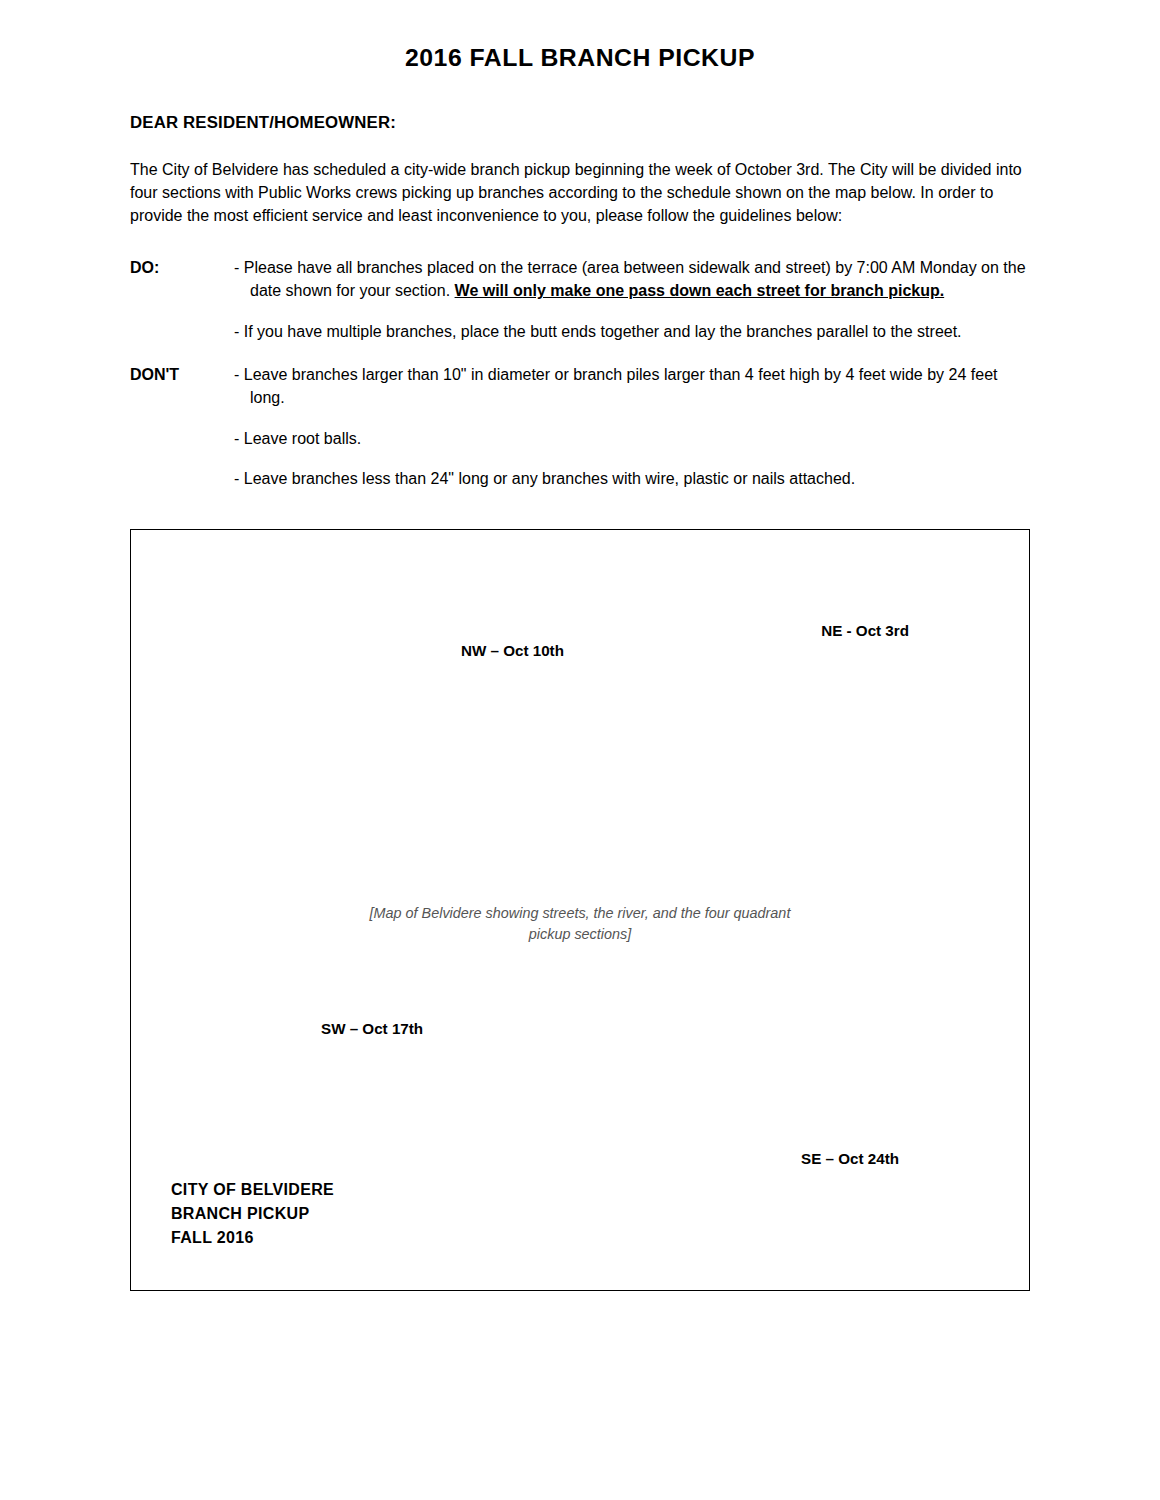2016 FALL BRANCH PICKUP
DEAR RESIDENT/HOMEOWNER:
The City of Belvidere has scheduled a city-wide branch pickup beginning the week of October 3rd. The City will be divided into four sections with Public Works crews picking up branches according to the schedule shown on the map below. In order to provide the most efficient service and least inconvenience to you, please follow the guidelines below:
DO:
Please have all branches placed on the terrace (area between sidewalk and street) by 7:00 AM Monday on the date shown for your section. We will only make one pass down each street for branch pickup.
If you have multiple branches, place the butt ends together and lay the branches parallel to the street.
DON'T
Leave branches larger than 10" in diameter or branch piles larger than 4 feet high by 4 feet wide by 24 feet long.
Leave root balls.
Leave branches less than 24" long or any branches with wire, plastic or nails attached.
NE - Oct 3rd NW – Oct 10th SW – Oct 17th SE – Oct 24th
[Map of Belvidere showing streets, the river, and the four quadrant pickup sections]
CITY OF BELVIDERE
BRANCH PICKUP
FALL 2016